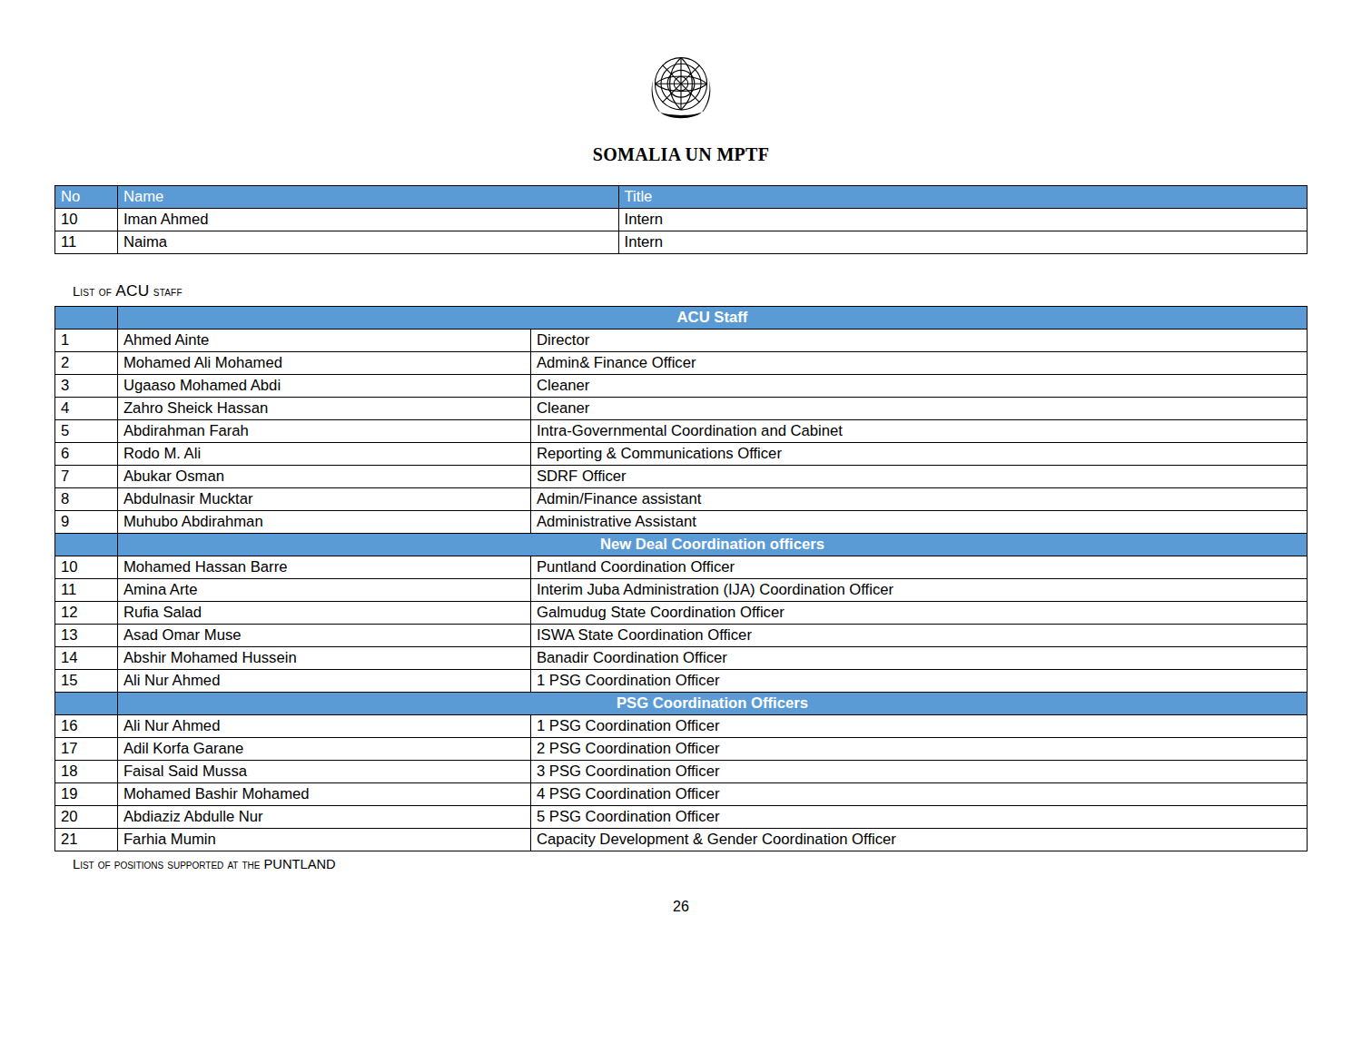SOMALIA UN MPTF
| No | Name | Title |
| 10 | Iman Ahmed | Intern |
| 11 | Naima | Intern |
List of ACU staff
| | ACU Staff |
| 1 | Ahmed Ainte | Director |
| 2 | Mohamed Ali Mohamed | Admin& Finance Officer |
| 3 | Ugaaso Mohamed Abdi | Cleaner |
| 4 | Zahro Sheick Hassan | Cleaner |
| 5 | Abdirahman Farah | Intra-Governmental Coordination and Cabinet |
| 6 | Rodo M. Ali | Reporting & Communications Officer |
| 7 | Abukar Osman | SDRF Officer |
| 8 | Abdulnasir Mucktar | Admin/Finance assistant |
| 9 | Muhubo Abdirahman | Administrative Assistant |
| | New Deal Coordination officers |
| 10 | Mohamed Hassan Barre | Puntland Coordination Officer |
| 11 | Amina Arte | Interim Juba Administration (IJA) Coordination Officer |
| 12 | Rufia Salad | Galmudug State Coordination Officer |
| 13 | Asad Omar Muse | ISWA State Coordination Officer |
| 14 | Abshir Mohamed Hussein | Banadir Coordination Officer |
| 15 | Ali Nur Ahmed | 1 PSG Coordination Officer |
| | PSG Coordination Officers |
| 16 | Ali Nur Ahmed | 1 PSG Coordination Officer |
| 17 | Adil Korfa Garane | 2 PSG Coordination Officer |
| 18 | Faisal Said Mussa | 3 PSG Coordination Officer |
| 19 | Mohamed Bashir Mohamed | 4 PSG Coordination Officer |
| 20 | Abdiaziz Abdulle Nur | 5 PSG Coordination Officer |
| 21 | Farhia Mumin | Capacity Development & Gender Coordination Officer |
List of positions supported at the PUNTLAND
26